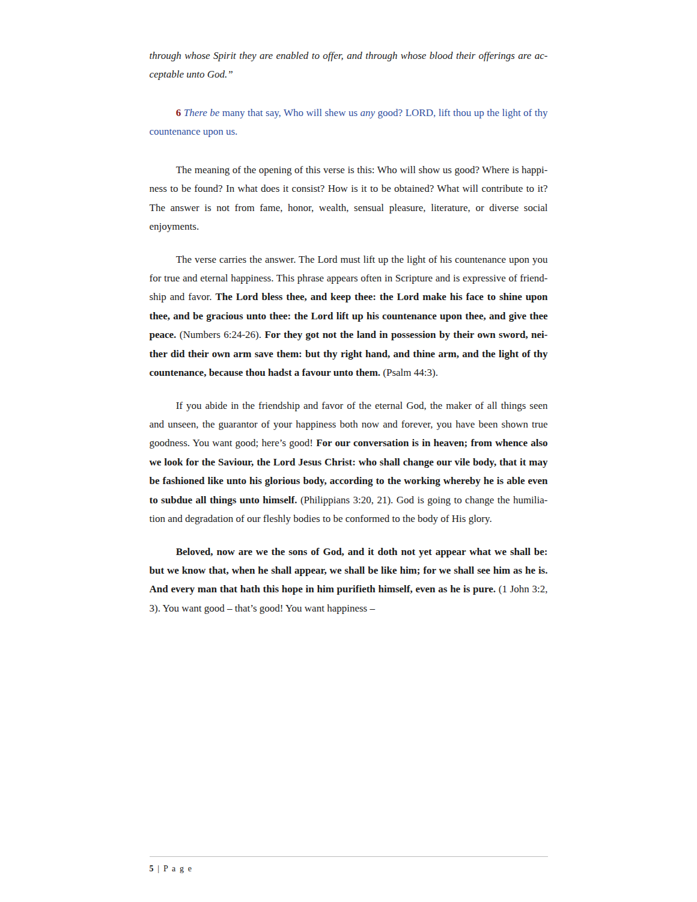through whose Spirit they are enabled to offer, and through whose blood their offerings are acceptable unto God.”
6 There be many that say, Who will shew us any good? LORD, lift thou up the light of thy countenance upon us.
The meaning of the opening of this verse is this: Who will show us good? Where is happiness to be found? In what does it consist? How is it to be obtained? What will contribute to it? The answer is not from fame, honor, wealth, sensual pleasure, literature, or diverse social enjoyments.
The verse carries the answer. The Lord must lift up the light of his countenance upon you for true and eternal happiness. This phrase appears often in Scripture and is expressive of friendship and favor. The Lord bless thee, and keep thee: the Lord make his face to shine upon thee, and be gracious unto thee: the Lord lift up his countenance upon thee, and give thee peace. (Numbers 6:24-26). For they got not the land in possession by their own sword, neither did their own arm save them: but thy right hand, and thine arm, and the light of thy countenance, because thou hadst a favour unto them. (Psalm 44:3).
If you abide in the friendship and favor of the eternal God, the maker of all things seen and unseen, the guarantor of your happiness both now and forever, you have been shown true goodness. You want good; here’s good! For our conversation is in heaven; from whence also we look for the Saviour, the Lord Jesus Christ: who shall change our vile body, that it may be fashioned like unto his glorious body, according to the working whereby he is able even to subdue all things unto himself. (Philippians 3:20, 21). God is going to change the humiliation and degradation of our fleshly bodies to be conformed to the body of His glory.
Beloved, now are we the sons of God, and it doth not yet appear what we shall be: but we know that, when he shall appear, we shall be like him; for we shall see him as he is. And every man that hath this hope in him purifieth himself, even as he is pure. (1 John 3:2, 3). You want good – that’s good! You want happiness –
5 | P a g e